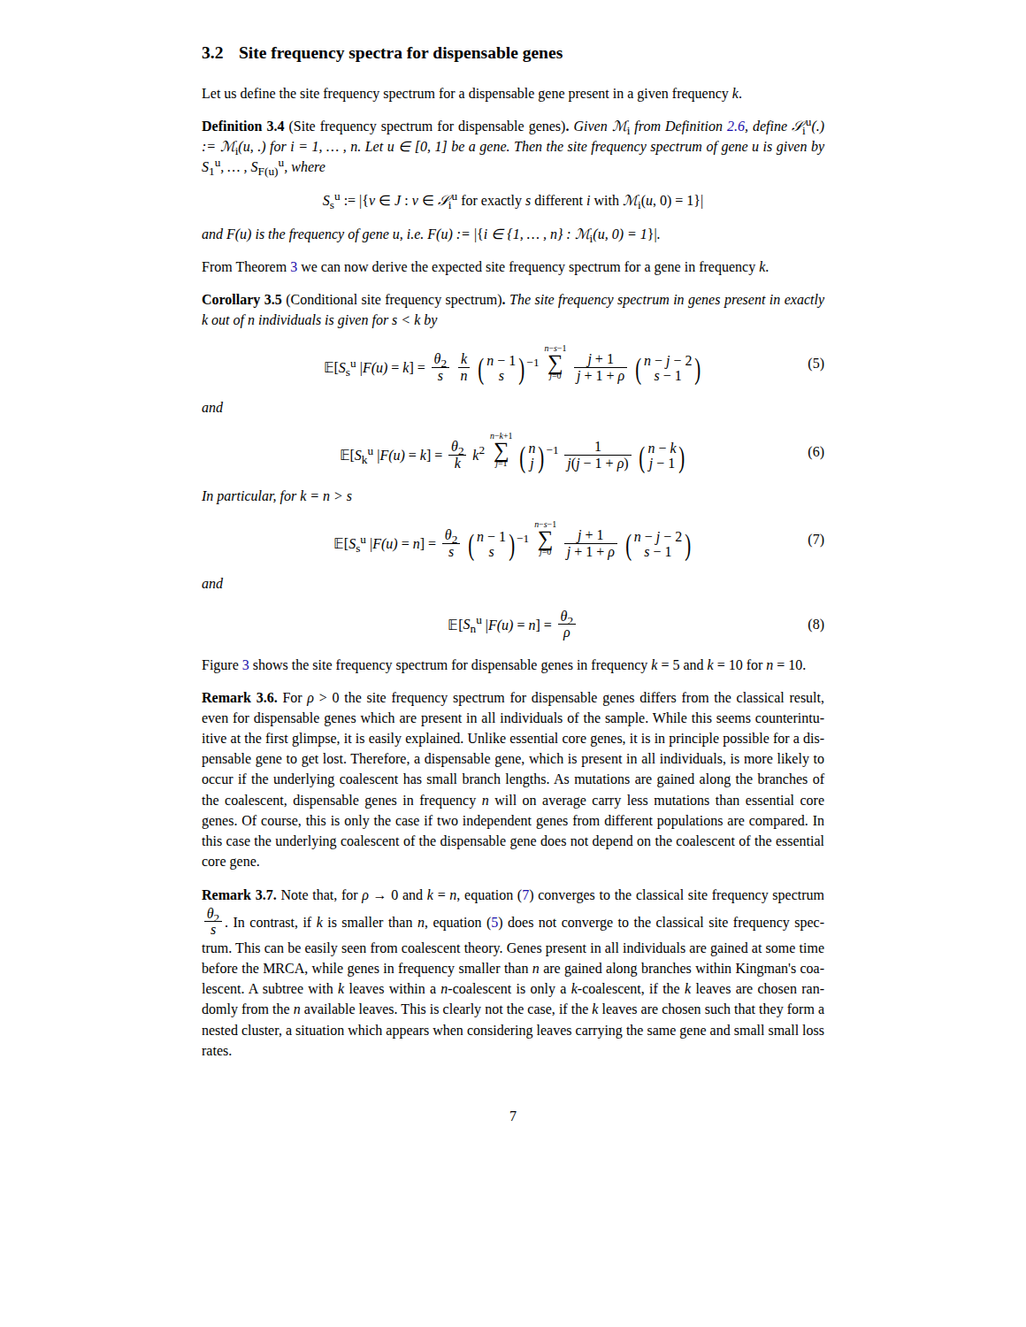3.2 Site frequency spectra for dispensable genes
Let us define the site frequency spectrum for a dispensable gene present in a given frequency k.
Definition 3.4 (Site frequency spectrum for dispensable genes). Given ℳi from Definition 2.6, define 𝒮iu(.) := ℳi(u, .) for i = 1, … , n. Let u ∈ [0, 1] be a gene. Then the site frequency spectrum of gene u is given by S1u, … , SF(u)u, where
Ssu := |{v ∈ J : v ∈ 𝒮iu for exactly s different i with ℳi(u, 0) = 1}|
and F(u) is the frequency of gene u, i.e. F(u) := |{i ∈ {1, … , n} : ℳi(u, 0) = 1}|.
From Theorem 3 we can now derive the expected site frequency spectrum for a gene in frequency k.
Corollary 3.5 (Conditional site frequency spectrum). The site frequency spectrum in genes present in exactly k out of n individuals is given for s < k by
𝔼[Ssu |F(u) = k] = θ2 s kn (n − 1 s)−1 n−s−1∑j=0 j + 1 j + 1 + ρ (n − j − 2 s − 1) (5)
and
𝔼[Sku |F(u) = k] = θ2 k k2 n−k+1∑j=1 (nj)−1 1 j(j − 1 + ρ) (n − k j − 1) (6)
In particular, for k = n > s
𝔼[Ssu |F(u) = n] = θ2 s (n − 1 s)−1 n−s−1∑j=0 j + 1 j + 1 + ρ (n − j − 2 s − 1) (7)
and
𝔼[Snu |F(u) = n] = θ2 ρ (8)
Figure 3 shows the site frequency spectrum for dispensable genes in frequency k = 5 and k = 10 for n = 10.
Remark 3.6. For ρ > 0 the site frequency spectrum for dispensable genes differs from the classical result, even for dispensable genes which are present in all individuals of the sample. While this seems counterintuitive at the first glimpse, it is easily explained. Unlike essential core genes, it is in principle possible for a dispensable gene to get lost. Therefore, a dispensable gene, which is present in all individuals, is more likely to occur if the underlying coalescent has small branch lengths. As mutations are gained along the branches of the coalescent, dispensable genes in frequency n will on average carry less mutations than essential core genes. Of course, this is only the case if two independent genes from different populations are compared. In this case the underlying coalescent of the dispensable gene does not depend on the coalescent of the essential core gene.
Remark 3.7. Note that, for ρ → 0 and k = n, equation (7) converges to the classical site frequency spectrum θ2 s. In contrast, if k is smaller than n, equation (5) does not converge to the classical site frequency spectrum. This can be easily seen from coalescent theory. Genes present in all individuals are gained at some time before the MRCA, while genes in frequency smaller than n are gained along branches within Kingman's coalescent. A subtree with k leaves within a n-coalescent is only a k-coalescent, if the k leaves are chosen randomly from the n available leaves. This is clearly not the case, if the k leaves are chosen such that they form a nested cluster, a situation which appears when considering leaves carrying the same gene and small small loss rates.
7